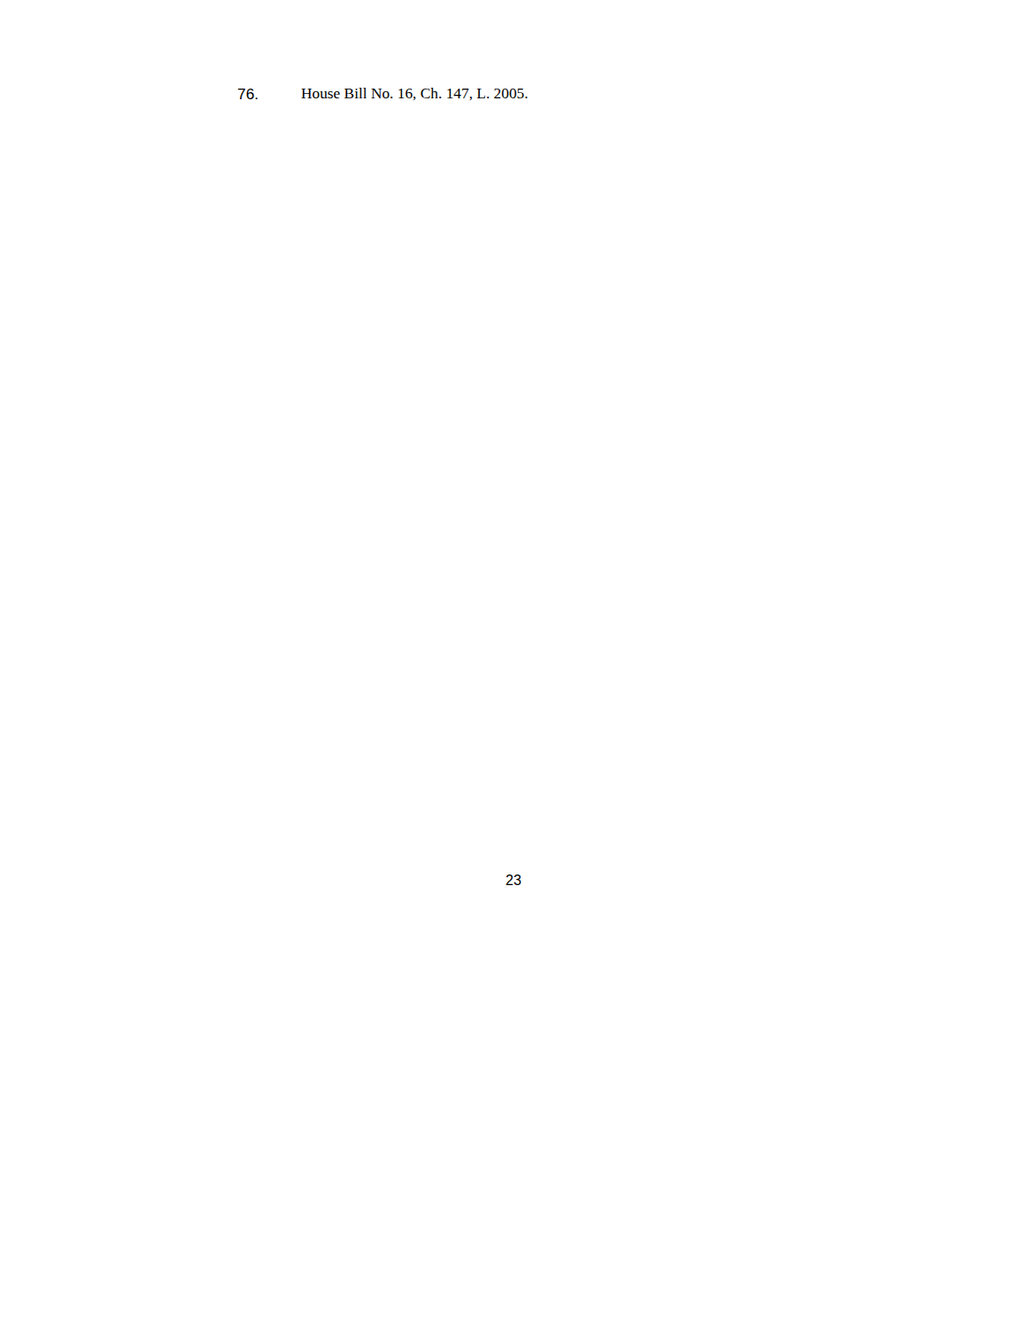76. House Bill No. 16, Ch. 147, L. 2005.
23